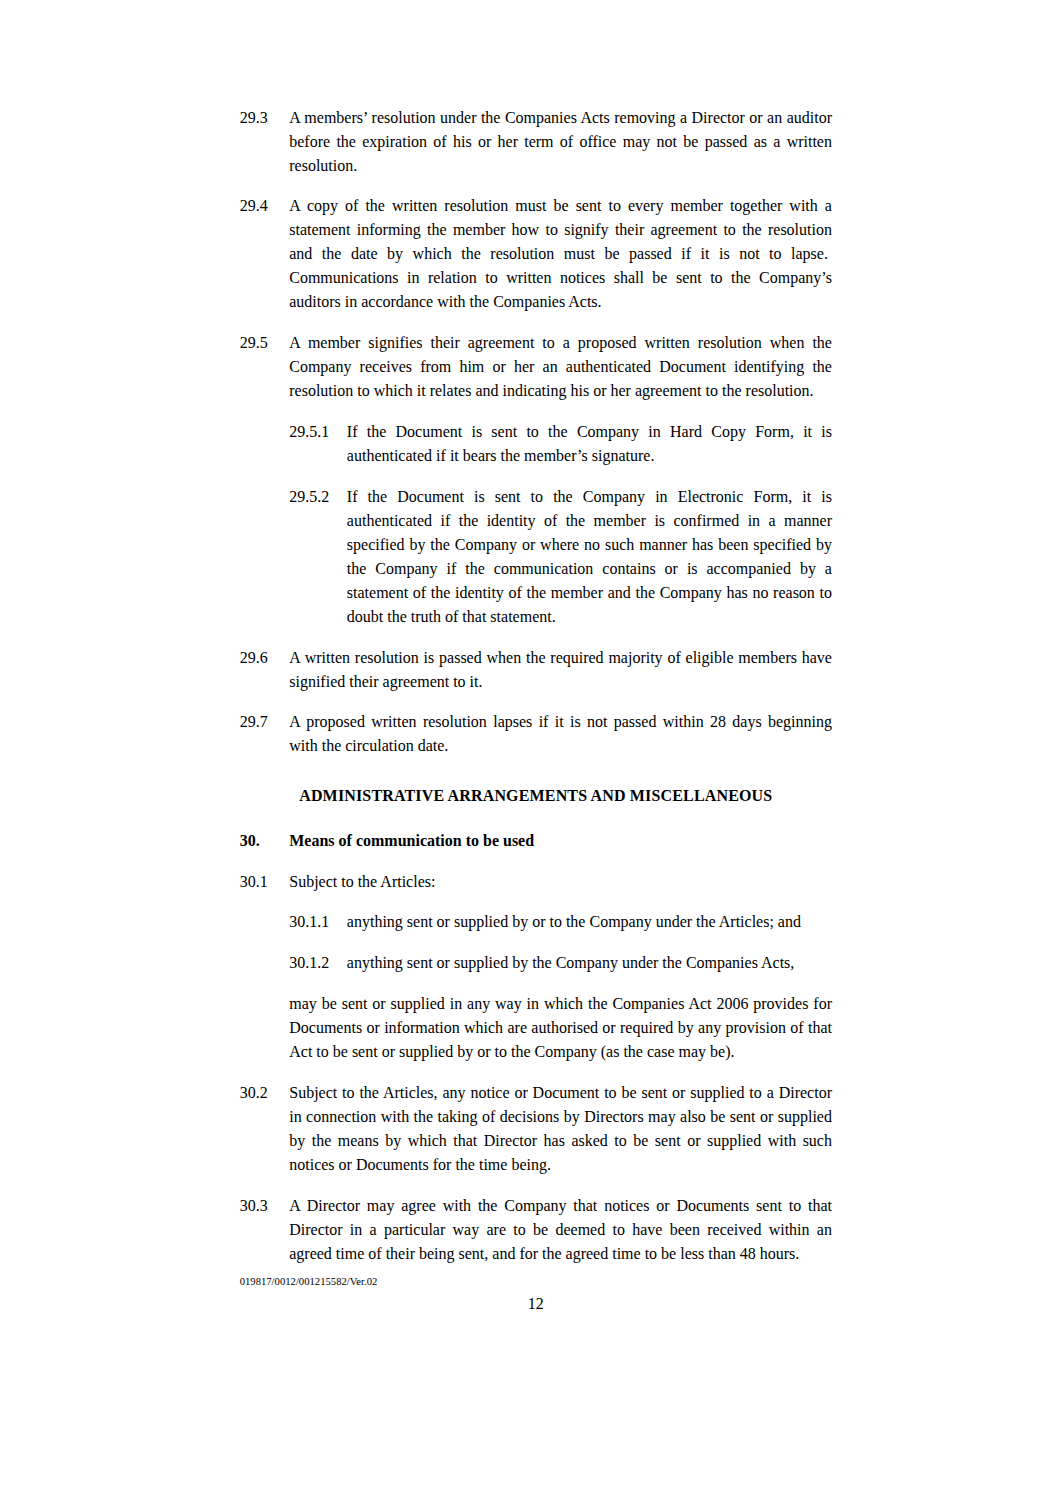29.3
A members’ resolution under the Companies Acts removing a Director or an auditor before the expiration of his or her term of office may not be passed as a written resolution.
29.4
A copy of the written resolution must be sent to every member together with a statement informing the member how to signify their agreement to the resolution and the date by which the resolution must be passed if it is not to lapse. Communications in relation to written notices shall be sent to the Company’s auditors in accordance with the Companies Acts.
29.5
A member signifies their agreement to a proposed written resolution when the Company receives from him or her an authenticated Document identifying the resolution to which it relates and indicating his or her agreement to the resolution.
29.5.1
If the Document is sent to the Company in Hard Copy Form, it is authenticated if it bears the member’s signature.
29.5.2
If the Document is sent to the Company in Electronic Form, it is authenticated if the identity of the member is confirmed in a manner specified by the Company or where no such manner has been specified by the Company if the communication contains or is accompanied by a statement of the identity of the member and the Company has no reason to doubt the truth of that statement.
29.6
A written resolution is passed when the required majority of eligible members have signified their agreement to it.
29.7
A proposed written resolution lapses if it is not passed within 28 days beginning with the circulation date.
ADMINISTRATIVE ARRANGEMENTS AND MISCELLANEOUS
30.
Means of communication to be used
30.1
Subject to the Articles:
30.1.1
anything sent or supplied by or to the Company under the Articles; and
30.1.2
anything sent or supplied by the Company under the Companies Acts,
may be sent or supplied in any way in which the Companies Act 2006 provides for Documents or information which are authorised or required by any provision of that Act to be sent or supplied by or to the Company (as the case may be).
30.2
Subject to the Articles, any notice or Document to be sent or supplied to a Director in connection with the taking of decisions by Directors may also be sent or supplied by the means by which that Director has asked to be sent or supplied with such notices or Documents for the time being.
30.3
A Director may agree with the Company that notices or Documents sent to that Director in a particular way are to be deemed to have been received within an agreed time of their being sent, and for the agreed time to be less than 48 hours.
019817/0012/001215582/Ver.02
12